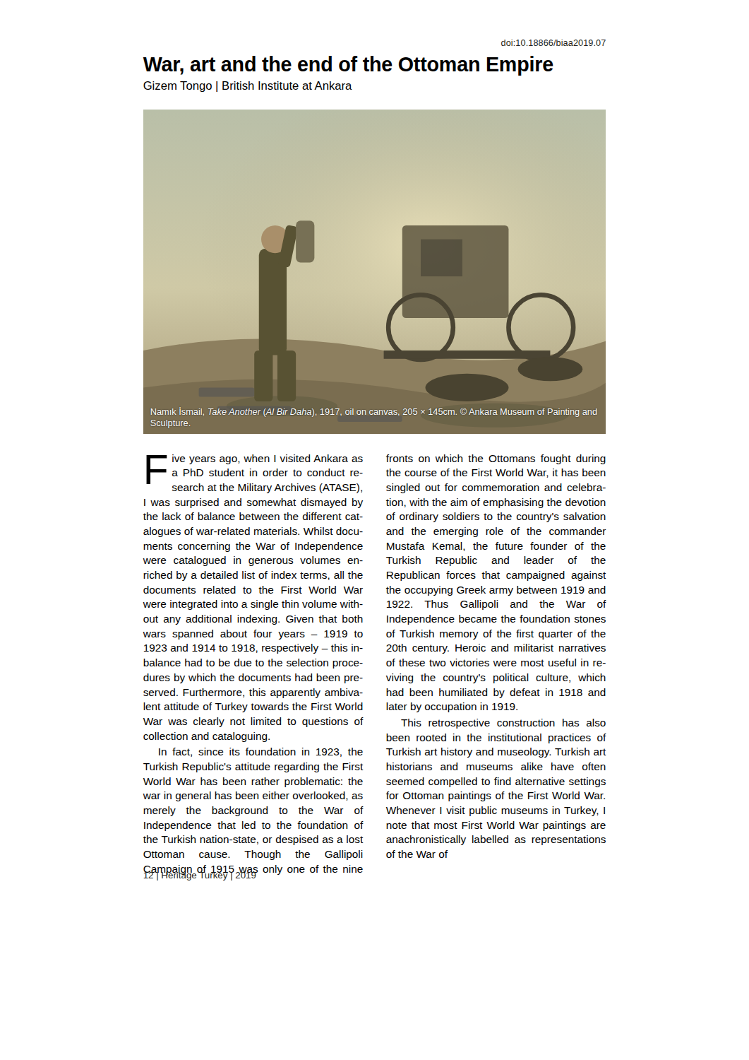doi:10.18866/biaa2019.07
War, art and the end of the Ottoman Empire
Gizem Tongo | British Institute at Ankara
Namık İsmail, Take Another (Al Bir Daha), 1917, oil on canvas, 205 × 145cm. © Ankara Museum of Painting and Sculpture.
Five years ago, when I visited Ankara as a PhD student in order to conduct research at the Military Archives (ATASE), I was surprised and somewhat dismayed by the lack of balance between the different catalogues of war-related materials. Whilst documents concerning the War of Independence were catalogued in generous volumes enriched by a detailed list of index terms, all the documents related to the First World War were integrated into a single thin volume without any additional indexing. Given that both wars spanned about four years – 1919 to 1923 and 1914 to 1918, respectively – this inbalance had to be due to the selection procedures by which the documents had been preserved. Furthermore, this apparently ambivalent attitude of Turkey towards the First World War was clearly not limited to questions of collection and cataloguing.
In fact, since its foundation in 1923, the Turkish Republic's attitude regarding the First World War has been rather problematic: the war in general has been either overlooked, as merely the background to the War of Independence that led to the foundation of the Turkish nation-state, or despised as a lost Ottoman cause. Though the Gallipoli Campaign of 1915 was only one of the nine fronts on which the Ottomans fought during the course of the First World War, it has been singled out for commemoration and celebration, with the aim of emphasising the devotion of ordinary soldiers to the country's salvation and the emerging role of the commander Mustafa Kemal, the future founder of the Turkish Republic and leader of the Republican forces that campaigned against the occupying Greek army between 1919 and 1922. Thus Gallipoli and the War of Independence became the foundation stones of Turkish memory of the first quarter of the 20th century. Heroic and militarist narratives of these two victories were most useful in reviving the country's political culture, which had been humiliated by defeat in 1918 and later by occupation in 1919.
This retrospective construction has also been rooted in the institutional practices of Turkish art history and museology. Turkish art historians and museums alike have often seemed compelled to find alternative settings for Ottoman paintings of the First World War. Whenever I visit public museums in Turkey, I note that most First World War paintings are anachronistically labelled as representations of the War of
12 | Heritage Turkey | 2019